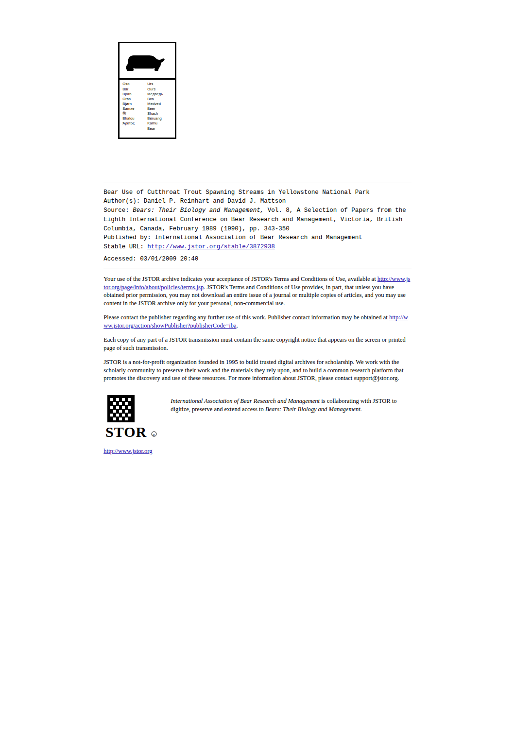Oso Bär Björn Orso Bjørn Samxe 熊 Bhalou Άρκτος
Urs Ours Медведь Вса Medved Beer Shash Béruang Karhu Bear
Bear Use of Cutthroat Trout Spawning Streams in Yellowstone National Park Author(s): Daniel P. Reinhart and David J. Mattson
Source: Bears: Their Biology and Management, Vol. 8, A Selection of Papers from the Eighth International Conference on Bear Research and Management, Victoria, British Columbia, Canada, February 1989 (1990), pp. 343-350
Published by: International Association of Bear Research and Management
Stable URL: http://www.jstor.org/stable/3872938
Accessed: 03/01/2009 20:40
Your use of the JSTOR archive indicates your acceptance of JSTOR's Terms and Conditions of Use, available at http://www.jstor.org/page/info/about/policies/terms.jsp. JSTOR's Terms and Conditions of Use provides, in part, that unless you have obtained prior permission, you may not download an entire issue of a journal or multiple copies of articles, and you may use content in the JSTOR archive only for your personal, non-commercial use.
Please contact the publisher regarding any further use of this work. Publisher contact information may be obtained at http://www.jstor.org/action/showPublisher?publisherCode=iba.
Each copy of any part of a JSTOR transmission must contain the same copyright notice that appears on the screen or printed page of such transmission.
JSTOR is a not-for-profit organization founded in 1995 to build trusted digital archives for scholarship. We work with the scholarly community to preserve their work and the materials they rely upon, and to build a common research platform that promotes the discovery and use of these resources. For more information about JSTOR, please contact support@jstor.org.
STOR R
International Association of Bear Research and Management is collaborating with JSTOR to digitize, preserve and extend access to Bears: Their Biology and Management.
http://www.jstor.org